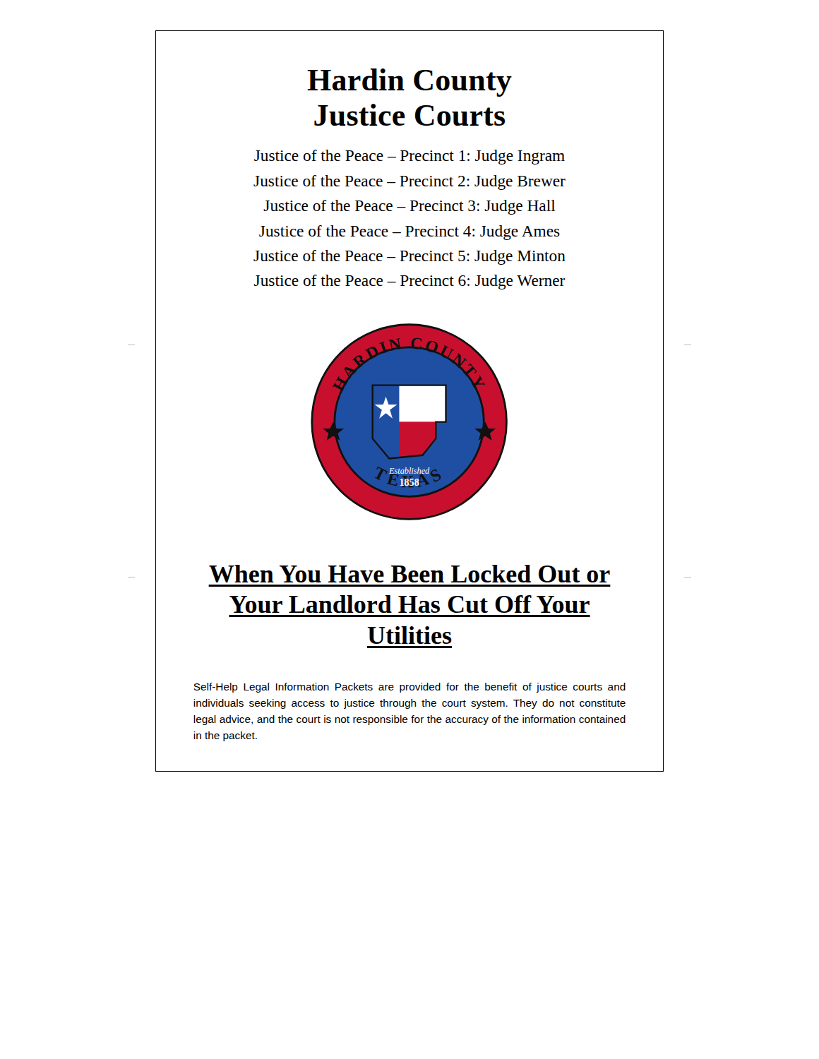Hardin County
Justice Courts
Justice of the Peace – Precinct 1: Judge Ingram
Justice of the Peace – Precinct 2: Judge Brewer
Justice of the Peace – Precinct 3: Judge Hall
Justice of the Peace – Precinct 4: Judge Ames
Justice of the Peace – Precinct 5: Judge Minton
Justice of the Peace – Precinct 6: Judge Werner
HARDIN COUNTY TEXAS Established 1858
When You Have Been Locked Out or Your Landlord Has Cut Off Your Utilities
Self-Help Legal Information Packets are provided for the benefit of justice courts and individuals seeking access to justice through the court system. They do not constitute legal advice, and the court is not responsible for the accuracy of the information contained in the packet.